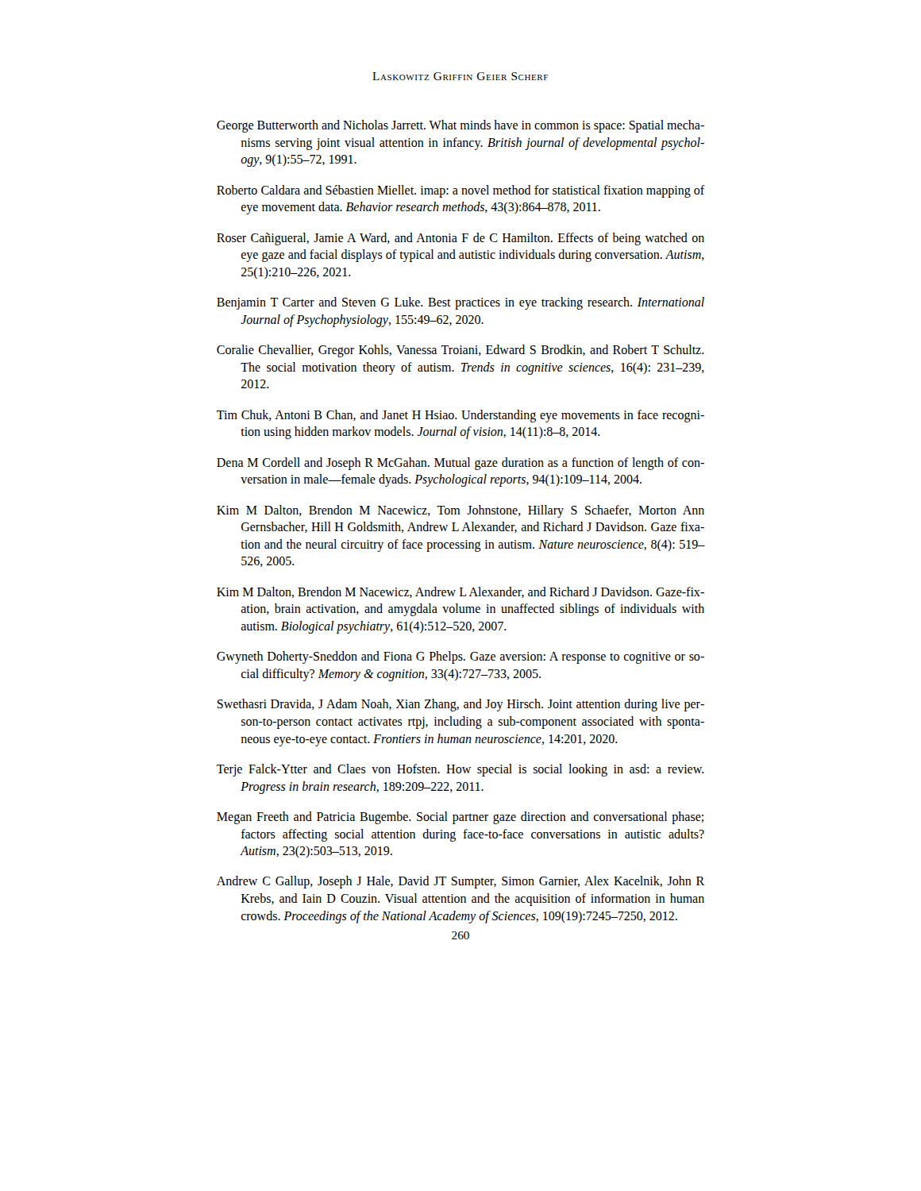Laskowitz Griffin Geier Scherf
George Butterworth and Nicholas Jarrett. What minds have in common is space: Spatial mechanisms serving joint visual attention in infancy. British journal of developmental psychology, 9(1):55–72, 1991.
Roberto Caldara and Sébastien Miellet. imap: a novel method for statistical fixation mapping of eye movement data. Behavior research methods, 43(3):864–878, 2011.
Roser Cañigueral, Jamie A Ward, and Antonia F de C Hamilton. Effects of being watched on eye gaze and facial displays of typical and autistic individuals during conversation. Autism, 25(1):210–226, 2021.
Benjamin T Carter and Steven G Luke. Best practices in eye tracking research. International Journal of Psychophysiology, 155:49–62, 2020.
Coralie Chevallier, Gregor Kohls, Vanessa Troiani, Edward S Brodkin, and Robert T Schultz. The social motivation theory of autism. Trends in cognitive sciences, 16(4): 231–239, 2012.
Tim Chuk, Antoni B Chan, and Janet H Hsiao. Understanding eye movements in face recognition using hidden markov models. Journal of vision, 14(11):8–8, 2014.
Dena M Cordell and Joseph R McGahan. Mutual gaze duration as a function of length of conversation in male—female dyads. Psychological reports, 94(1):109–114, 2004.
Kim M Dalton, Brendon M Nacewicz, Tom Johnstone, Hillary S Schaefer, Morton Ann Gernsbacher, Hill H Goldsmith, Andrew L Alexander, and Richard J Davidson. Gaze fixation and the neural circuitry of face processing in autism. Nature neuroscience, 8(4): 519–526, 2005.
Kim M Dalton, Brendon M Nacewicz, Andrew L Alexander, and Richard J Davidson. Gaze-fixation, brain activation, and amygdala volume in unaffected siblings of individuals with autism. Biological psychiatry, 61(4):512–520, 2007.
Gwyneth Doherty-Sneddon and Fiona G Phelps. Gaze aversion: A response to cognitive or social difficulty? Memory & cognition, 33(4):727–733, 2005.
Swethasri Dravida, J Adam Noah, Xian Zhang, and Joy Hirsch. Joint attention during live person-to-person contact activates rtpj, including a sub-component associated with spontaneous eye-to-eye contact. Frontiers in human neuroscience, 14:201, 2020.
Terje Falck-Ytter and Claes von Hofsten. How special is social looking in asd: a review. Progress in brain research, 189:209–222, 2011.
Megan Freeth and Patricia Bugembe. Social partner gaze direction and conversational phase; factors affecting social attention during face-to-face conversations in autistic adults? Autism, 23(2):503–513, 2019.
Andrew C Gallup, Joseph J Hale, David JT Sumpter, Simon Garnier, Alex Kacelnik, John R Krebs, and Iain D Couzin. Visual attention and the acquisition of information in human crowds. Proceedings of the National Academy of Sciences, 109(19):7245–7250, 2012.
260